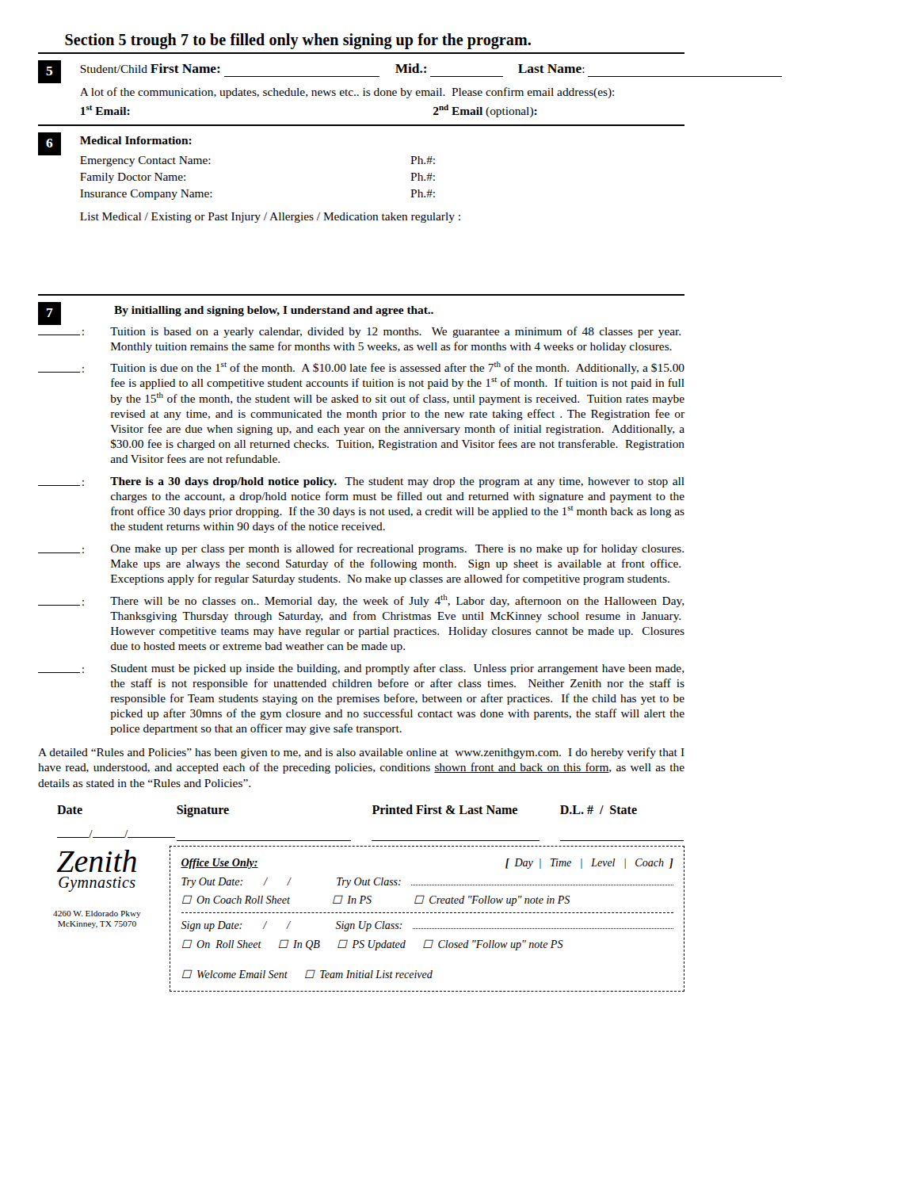Section 5 trough 7 to be filled only when signing up for the program.
5
Student/Child First Name: Mid.: Last Name:
A lot of the communication, updates, schedule, news etc.. is done by email. Please confirm email address(es):
1st Email: 2nd Email (optional):
6
Medical Information:
| Emergency Contact Name: | Ph.#: |
| Family Doctor Name: | Ph.#: |
| Insurance Company Name: | Ph.#: |
List Medical / Existing or Past Injury / Allergies / Medication taken regularly :
7
By initialling and signing below, I understand and agree that..
:
Tuition is based on a yearly calendar, divided by 12 months. We guarantee a minimum of 48 classes per year. Monthly tuition remains the same for months with 5 weeks, as well as for months with 4 weeks or holiday closures.
:
Tuition is due on the 1st of the month. A $10.00 late fee is assessed after the 7th of the month. Additionally, a $15.00 fee is applied to all competitive student accounts if tuition is not paid by the 1st of month. If tuition is not paid in full by the 15th of the month, the student will be asked to sit out of class, until payment is received. Tuition rates maybe revised at any time, and is communicated the month prior to the new rate taking effect . The Registration fee or Visitor fee are due when signing up, and each year on the anniversary month of initial registration. Additionally, a $30.00 fee is charged on all returned checks. Tuition, Registration and Visitor fees are not transferable. Registration and Visitor fees are not refundable.
:
There is a 30 days drop/hold notice policy. The student may drop the program at any time, however to stop all charges to the account, a drop/hold notice form must be filled out and returned with signature and payment to the front office 30 days prior dropping. If the 30 days is not used, a credit will be applied to the 1st month back as long as the student returns within 90 days of the notice received.
:
One make up per class per month is allowed for recreational programs. There is no make up for holiday closures. Make ups are always the second Saturday of the following month. Sign up sheet is available at front office. Exceptions apply for regular Saturday students. No make up classes are allowed for competitive program students.
:
There will be no classes on.. Memorial day, the week of July 4th, Labor day, afternoon on the Halloween Day, Thanksgiving Thursday through Saturday, and from Christmas Eve until McKinney school resume in January. However competitive teams may have regular or partial practices. Holiday closures cannot be made up. Closures due to hosted meets or extreme bad weather can be made up.
:
Student must be picked up inside the building, and promptly after class. Unless prior arrangement have been made, the staff is not responsible for unattended children before or after class times. Neither Zenith nor the staff is responsible for Team students staying on the premises before, between or after practices. If the child has yet to be picked up after 30mns of the gym closure and no successful contact was done with parents, the staff will alert the police department so that an officer may give safe transport.
A detailed “Rules and Policies” has been given to me, and is also available online at www.zenithgym.com. I do hereby verify that I have read, understood, and accepted each of the preceding policies, conditions shown front and back on this form, as well as the details as stated in the “Rules and Policies”.
| Date | Signature | Printed First & Last Name | D.L. # / State |
| --- | --- | --- | --- |
| / / | | | |
Zenith Gymnastics 4260 W. Eldorado Pkwy
McKinney, TX 75070
Office Use Only: [ Day | Time | Level | Coach ]
Try Out Date: / / Try Out Class:
☐ On Coach Roll Sheet ☐ In PS ☐ Created "Follow up" note in PS
Sign up Date: / / Sign Up Class:
☐ On Roll Sheet ☐ In QB ☐ PS Updated ☐ Closed "Follow up" note PS ☐ Welcome Email Sent ☐ Team Initial List received